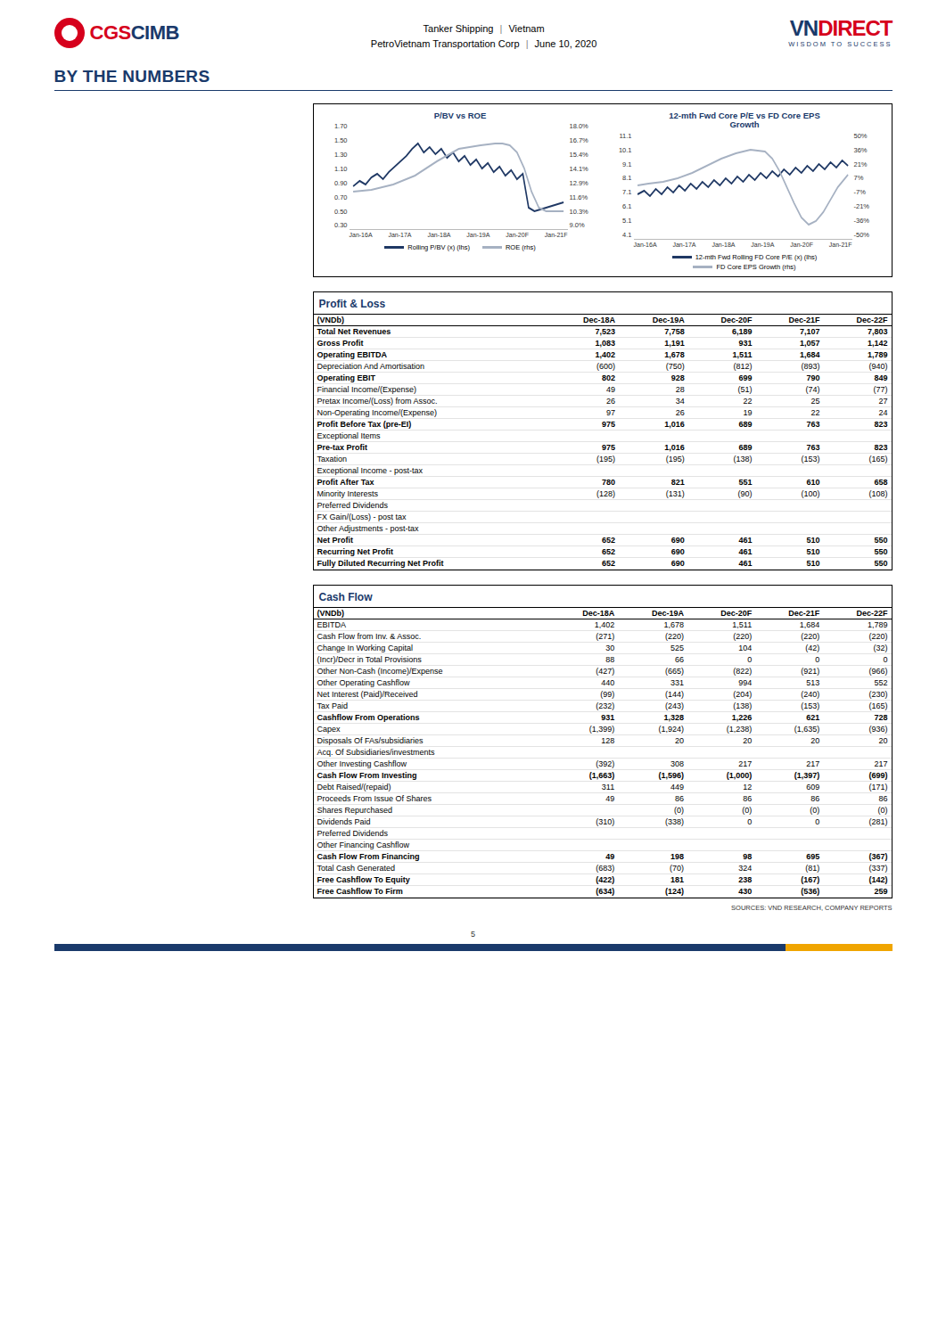CGSCIMB
Tanker Shipping | Vietnam
PetroVietnam Transportation Corp | June 10, 2020
VNDIRECT
WISDOM TO SUCCESS
BY THE NUMBERS
P/BV vs ROE
1.701.501.301.100.900.700.500.30
18.0% 16.7% 15.4% 14.1% 12.9% 11.6% 10.3% 9.0%
Jan-16A Jan-17A Jan-18A Jan-19A Jan-20F Jan-21F
Rolling P/BV (x) (lhs) ROE (rhs)
12-mth Fwd Core P/E vs FD Core EPS
Growth
11.110.19.18.17.16.15.14.1
50% 36% 21% 7%-7%-21%-36%-50%
Jan-16A Jan-17A Jan-18A Jan-19A Jan-20F Jan-21F
12-mth Fwd Rolling FD Core P/E (x) (lhs)
FD Core EPS Growth (rhs)
Profit & Loss
| (VNDb) | Dec-18A | Dec-19A | Dec-20F | Dec-21F | Dec-22F |
| --- | --- | --- | --- | --- | --- |
| Total Net Revenues | 7,523 | 7,758 | 6,189 | 7,107 | 7,803 |
| Gross Profit | 1,083 | 1,191 | 931 | 1,057 | 1,142 |
| Operating EBITDA | 1,402 | 1,678 | 1,511 | 1,684 | 1,789 |
| Depreciation And Amortisation | (600) | (750) | (812) | (893) | (940) |
| Operating EBIT | 802 | 928 | 699 | 790 | 849 |
| Financial Income/(Expense) | 49 | 28 | (51) | (74) | (77) |
| Pretax Income/(Loss) from Assoc. | 26 | 34 | 22 | 25 | 27 |
| Non-Operating Income/(Expense) | 97 | 26 | 19 | 22 | 24 |
| Profit Before Tax (pre-EI) | 975 | 1,016 | 689 | 763 | 823 |
| Exceptional Items | | | | | |
| Pre-tax Profit | 975 | 1,016 | 689 | 763 | 823 |
| Taxation | (195) | (195) | (138) | (153) | (165) |
| Exceptional Income - post-tax | | | | | |
| Profit After Tax | 780 | 821 | 551 | 610 | 658 |
| Minority Interests | (128) | (131) | (90) | (100) | (108) |
| Preferred Dividends | | | | | |
| FX Gain/(Loss) - post tax | | | | | |
| Other Adjustments - post-tax | | | | | |
| Net Profit | 652 | 690 | 461 | 510 | 550 |
| Recurring Net Profit | 652 | 690 | 461 | 510 | 550 |
| Fully Diluted Recurring Net Profit | 652 | 690 | 461 | 510 | 550 |
Cash Flow
| (VNDb) | Dec-18A | Dec-19A | Dec-20F | Dec-21F | Dec-22F |
| --- | --- | --- | --- | --- | --- |
| EBITDA | 1,402 | 1,678 | 1,511 | 1,684 | 1,789 |
| Cash Flow from Inv. & Assoc. | (271) | (220) | (220) | (220) | (220) |
| Change In Working Capital | 30 | 525 | 104 | (42) | (32) |
| (Incr)/Decr in Total Provisions | 88 | 66 | 0 | 0 | 0 |
| Other Non-Cash (Income)/Expense | (427) | (665) | (822) | (921) | (966) |
| Other Operating Cashflow | 440 | 331 | 994 | 513 | 552 |
| Net Interest (Paid)/Received | (99) | (144) | (204) | (240) | (230) |
| Tax Paid | (232) | (243) | (138) | (153) | (165) |
| Cashflow From Operations | 931 | 1,328 | 1,226 | 621 | 728 |
| Capex | (1,399) | (1,924) | (1,238) | (1,635) | (936) |
| Disposals Of FAs/subsidiaries | 128 | 20 | 20 | 20 | 20 |
| Acq. Of Subsidiaries/investments | | | | | |
| Other Investing Cashflow | (392) | 308 | 217 | 217 | 217 |
| Cash Flow From Investing | (1,663) | (1,596) | (1,000) | (1,397) | (699) |
| Debt Raised/(repaid) | 311 | 449 | 12 | 609 | (171) |
| Proceeds From Issue Of Shares | 49 | 86 | 86 | 86 | 86 |
| Shares Repurchased | | (0) | (0) | (0) | (0) |
| Dividends Paid | (310) | (338) | 0 | 0 | (281) |
| Preferred Dividends | | | | | |
| Other Financing Cashflow | | | | | |
| Cash Flow From Financing | 49 | 198 | 98 | 695 | (367) |
| Total Cash Generated | (683) | (70) | 324 | (81) | (337) |
| Free Cashflow To Equity | (422) | 181 | 238 | (167) | (142) |
| Free Cashflow To Firm | (634) | (124) | 430 | (536) | 259 |
SOURCES: VND RESEARCH, COMPANY REPORTS
5